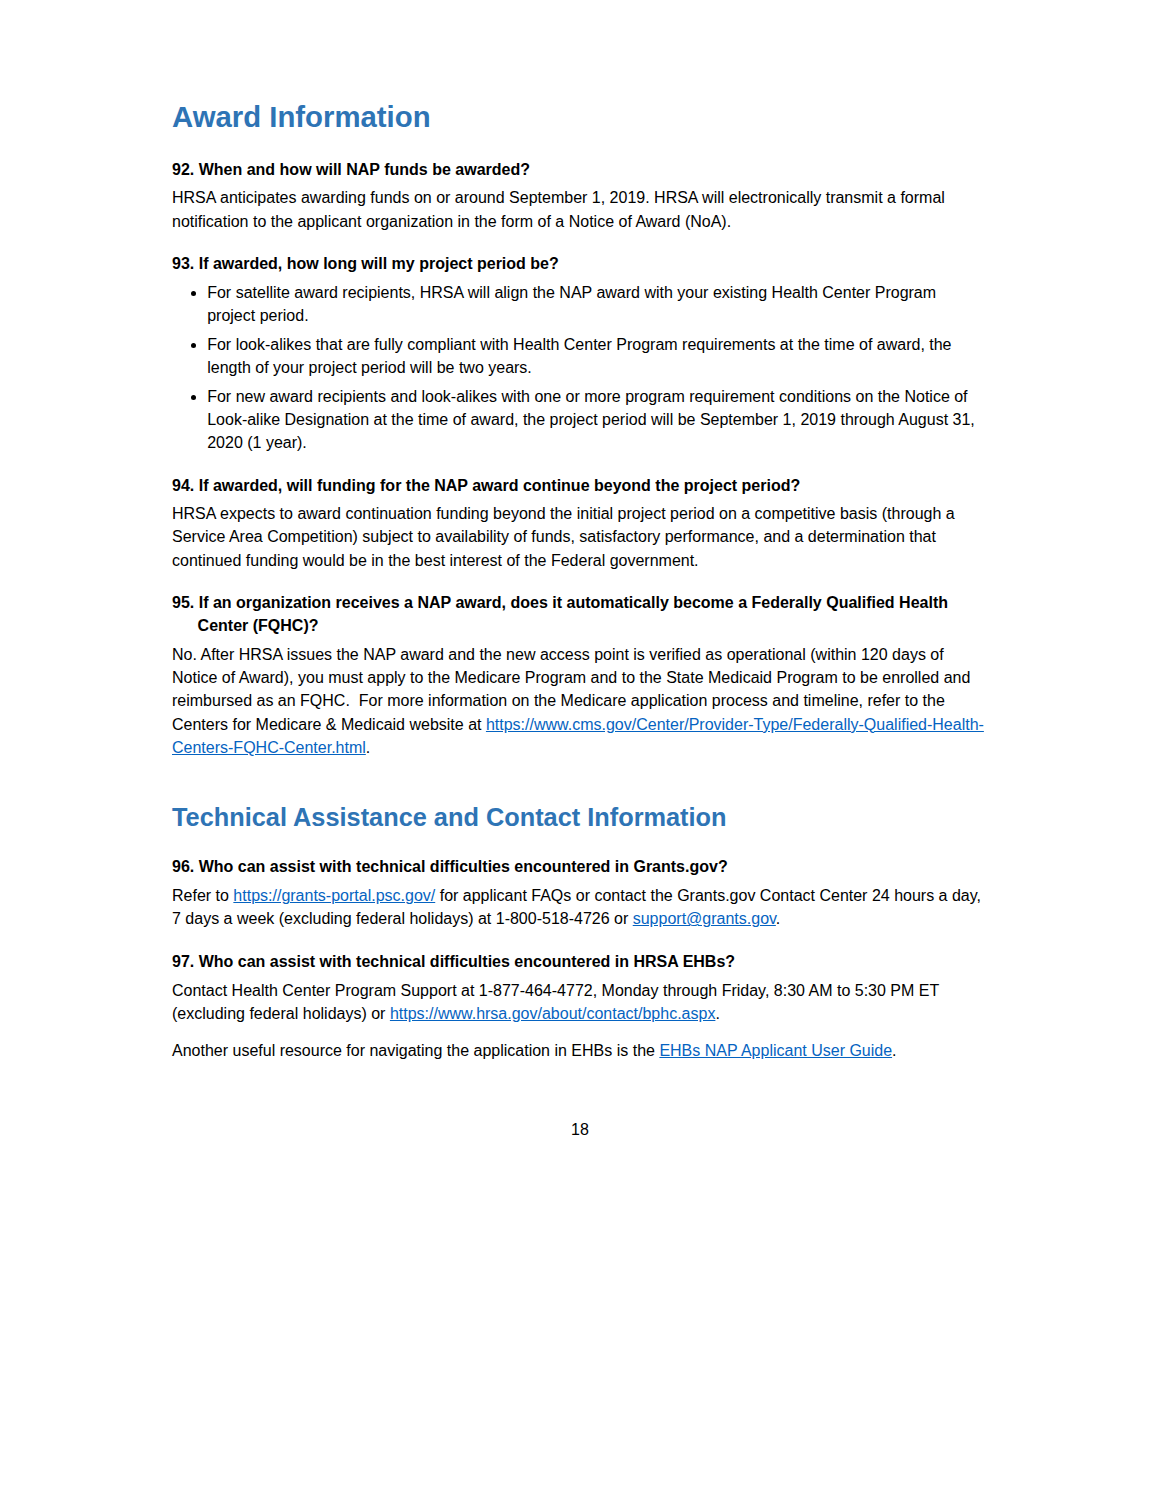Award Information
92. When and how will NAP funds be awarded?
HRSA anticipates awarding funds on or around September 1, 2019. HRSA will electronically transmit a formal notification to the applicant organization in the form of a Notice of Award (NoA).
93. If awarded, how long will my project period be?
For satellite award recipients, HRSA will align the NAP award with your existing Health Center Program project period.
For look-alikes that are fully compliant with Health Center Program requirements at the time of award, the length of your project period will be two years.
For new award recipients and look-alikes with one or more program requirement conditions on the Notice of Look-alike Designation at the time of award, the project period will be September 1, 2019 through August 31, 2020 (1 year).
94. If awarded, will funding for the NAP award continue beyond the project period?
HRSA expects to award continuation funding beyond the initial project period on a competitive basis (through a Service Area Competition) subject to availability of funds, satisfactory performance, and a determination that continued funding would be in the best interest of the Federal government.
95. If an organization receives a NAP award, does it automatically become a Federally Qualified Health Center (FQHC)?
No. After HRSA issues the NAP award and the new access point is verified as operational (within 120 days of Notice of Award), you must apply to the Medicare Program and to the State Medicaid Program to be enrolled and reimbursed as an FQHC. For more information on the Medicare application process and timeline, refer to the Centers for Medicare & Medicaid website at https://www.cms.gov/Center/Provider-Type/Federally-Qualified-Health-Centers-FQHC-Center.html.
Technical Assistance and Contact Information
96. Who can assist with technical difficulties encountered in Grants.gov?
Refer to https://grants-portal.psc.gov/ for applicant FAQs or contact the Grants.gov Contact Center 24 hours a day, 7 days a week (excluding federal holidays) at 1-800-518-4726 or support@grants.gov.
97. Who can assist with technical difficulties encountered in HRSA EHBs?
Contact Health Center Program Support at 1-877-464-4772, Monday through Friday, 8:30 AM to 5:30 PM ET (excluding federal holidays) or https://www.hrsa.gov/about/contact/bphc.aspx.
Another useful resource for navigating the application in EHBs is the EHBs NAP Applicant User Guide.
18